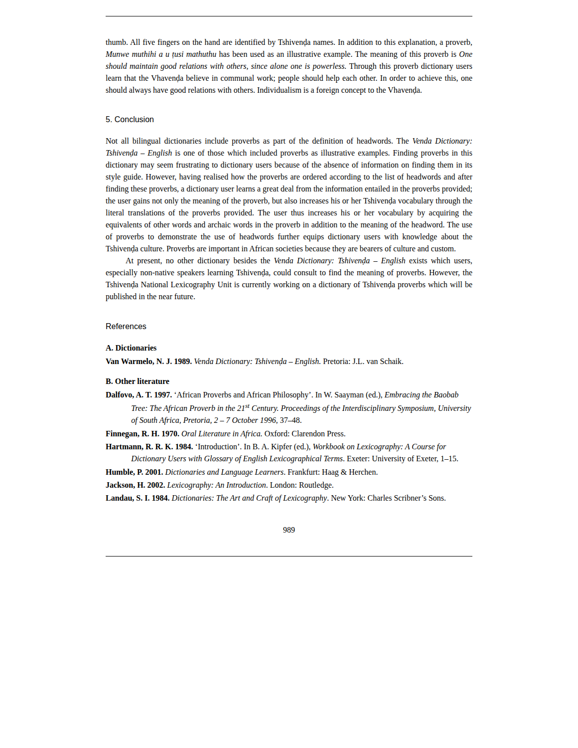thumb. All five fingers on the hand are identified by Tshivenḍa names. In addition to this explanation, a proverb, Munwe muthihi a u ṭusi mathuthu has been used as an illustrative example. The meaning of this proverb is One should maintain good relations with others, since alone one is powerless. Through this proverb dictionary users learn that the Vhavenḍa believe in communal work; people should help each other. In order to achieve this, one should always have good relations with others. Individualism is a foreign concept to the Vhavenḍa.
5. Conclusion
Not all bilingual dictionaries include proverbs as part of the definition of headwords. The Venda Dictionary: Tshivenḍa – English is one of those which included proverbs as illustrative examples. Finding proverbs in this dictionary may seem frustrating to dictionary users because of the absence of information on finding them in its style guide. However, having realised how the proverbs are ordered according to the list of headwords and after finding these proverbs, a dictionary user learns a great deal from the information entailed in the proverbs provided; the user gains not only the meaning of the proverb, but also increases his or her Tshivenḍa vocabulary through the literal translations of the proverbs provided. The user thus increases his or her vocabulary by acquiring the equivalents of other words and archaic words in the proverb in addition to the meaning of the headword. The use of proverbs to demonstrate the use of headwords further equips dictionary users with knowledge about the Tshivenḍa culture. Proverbs are important in African societies because they are bearers of culture and custom.
At present, no other dictionary besides the Venda Dictionary: Tshivenḍa – English exists which users, especially non-native speakers learning Tshivenḍa, could consult to find the meaning of proverbs. However, the Tshivenḍa National Lexicography Unit is currently working on a dictionary of Tshivenḍa proverbs which will be published in the near future.
References
A. Dictionaries
Van Warmelo, N. J. 1989. Venda Dictionary: Tshivenḍa – English. Pretoria: J.L. van Schaik.
B. Other literature
Dalfovo, A. T. 1997. ‘African Proverbs and African Philosophy’. In W. Saayman (ed.), Embracing the Baobab Tree: The African Proverb in the 21st Century. Proceedings of the Interdisciplinary Symposium, University of South Africa, Pretoria, 2 – 7 October 1996, 37–48.
Finnegan, R. H. 1970. Oral Literature in Africa. Oxford: Clarendon Press.
Hartmann, R. R. K. 1984. ‘Introduction’. In B. A. Kipfer (ed.), Workbook on Lexicography: A Course for Dictionary Users with Glossary of English Lexicographical Terms. Exeter: University of Exeter, 1–15.
Humble, P. 2001. Dictionaries and Language Learners. Frankfurt: Haag & Herchen.
Jackson, H. 2002. Lexicography: An Introduction. London: Routledge.
Landau, S. I. 1984. Dictionaries: The Art and Craft of Lexicography. New York: Charles Scribner’s Sons.
989